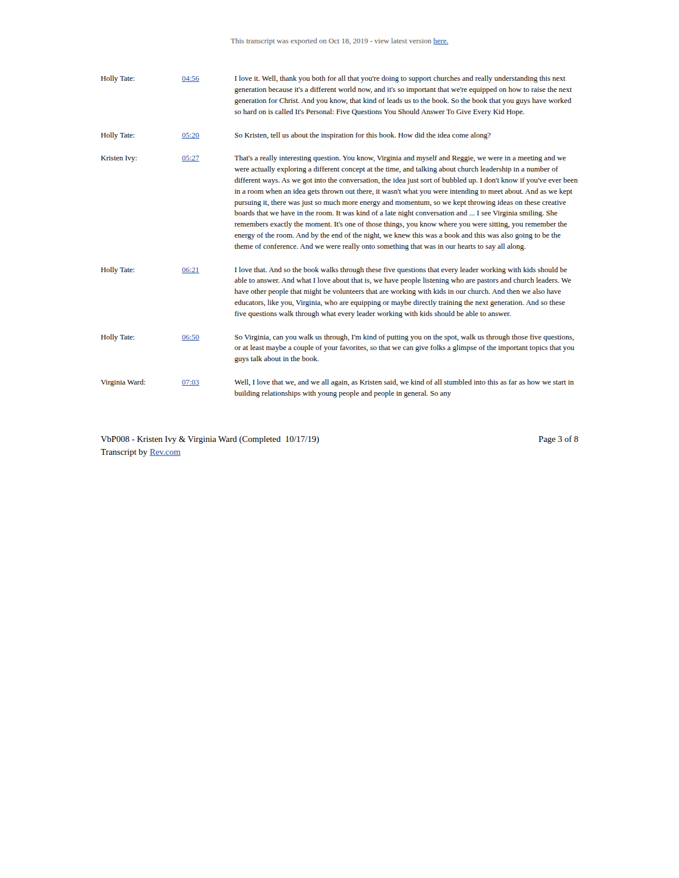This transcript was exported on Oct 18, 2019 - view latest version here.
| Holly Tate: | 04:56 | I love it. Well, thank you both for all that you're doing to support churches and really understanding this next generation because it's a different world now, and it's so important that we're equipped on how to raise the next generation for Christ. And you know, that kind of leads us to the book. So the book that you guys have worked so hard on is called It's Personal: Five Questions You Should Answer To Give Every Kid Hope. |
| Holly Tate: | 05:20 | So Kristen, tell us about the inspiration for this book. How did the idea come along? |
| Kristen Ivy: | 05:27 | That's a really interesting question. You know, Virginia and myself and Reggie, we were in a meeting and we were actually exploring a different concept at the time, and talking about church leadership in a number of different ways. As we got into the conversation, the idea just sort of bubbled up. I don't know if you've ever been in a room when an idea gets thrown out there, it wasn't what you were intending to meet about. And as we kept pursuing it, there was just so much more energy and momentum, so we kept throwing ideas on these creative boards that we have in the room. It was kind of a late night conversation and ... I see Virginia smiling. She remembers exactly the moment. It's one of those things, you know where you were sitting, you remember the energy of the room. And by the end of the night, we knew this was a book and this was also going to be the theme of conference. And we were really onto something that was in our hearts to say all along. |
| Holly Tate: | 06:21 | I love that. And so the book walks through these five questions that every leader working with kids should be able to answer. And what I love about that is, we have people listening who are pastors and church leaders. We have other people that might be volunteers that are working with kids in our church. And then we also have educators, like you, Virginia, who are equipping or maybe directly training the next generation. And so these five questions walk through what every leader working with kids should be able to answer. |
| Holly Tate: | 06:50 | So Virginia, can you walk us through, I'm kind of putting you on the spot, walk us through those five questions, or at least maybe a couple of your favorites, so that we can give folks a glimpse of the important topics that you guys talk about in the book. |
| Virginia Ward: | 07:03 | Well, I love that we, and we all again, as Kristen said, we kind of all stumbled into this as far as how we start in building relationships with young people and people in general. So any |
VbP008 - Kristen Ivy & Virginia Ward (Completed 10/17/19)
Transcript by Rev.com
Page 3 of 8